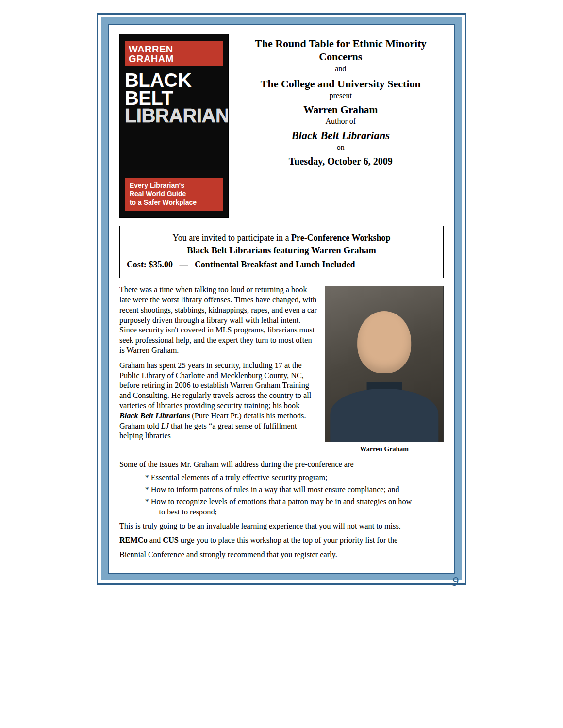WARREN GRAHAM
BLACK BELT
LIBRARIANS
Every Librarian's
Real World Guide
to a Safer Workplace
The Round Table for Ethnic Minority Concerns
and
The College and University Section
present
Warren Graham
Author of
Black Belt Librarians
on
Tuesday, October 6, 2009
You are invited to participate in a Pre-Conference Workshop
Black Belt Librarians featuring Warren Graham
Cost: $35.00 — Continental Breakfast and Lunch Included
Warren Graham
There was a time when talking too loud or returning a book late were the worst library offenses. Times have changed, with recent shootings, stabbings, kidnappings, rapes, and even a car purposely driven through a library wall with lethal intent. Since security isn't covered in MLS programs, librarians must seek professional help, and the expert they turn to most often is Warren Graham.
Graham has spent 25 years in security, including 17 at the Public Library of Charlotte and Mecklenburg County, NC, before retiring in 2006 to establish Warren Graham Training and Consulting. He regularly travels across the country to all varieties of libraries providing security training; his book Black Belt Librarians (Pure Heart Pr.) details his methods. Graham told LJ that he gets “a great sense of fulfillment helping libraries
Some of the issues Mr. Graham will address during the pre-conference are
* Essential elements of a truly effective security program;
* How to inform patrons of rules in a way that will most ensure compliance; and
* How to recognize levels of emotions that a patron may be in and strategies on how to best to respond;
This is truly going to be an invaluable learning experience that you will not want to miss.
REMCo and CUS urge you to place this workshop at the top of your priority list for the
Biennial Conference and strongly recommend that you register early.
9